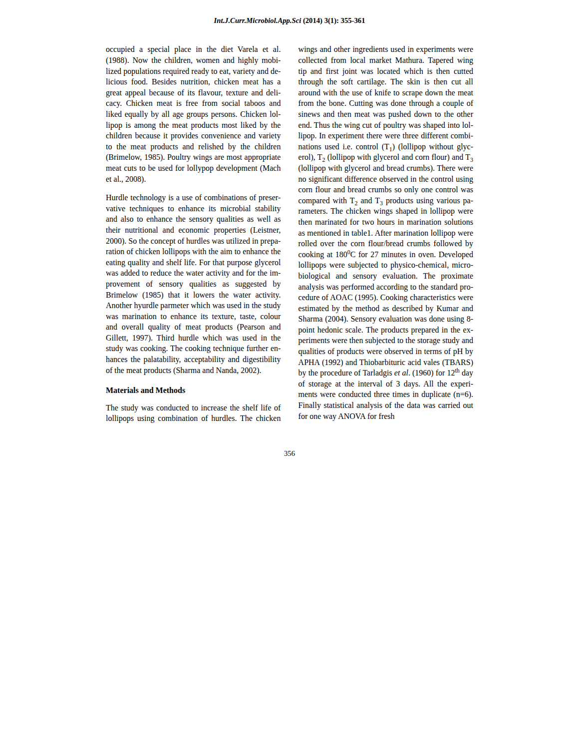Int.J.Curr.Microbiol.App.Sci (2014) 3(1): 355-361
occupied a special place in the diet Varela et al. (1988). Now the children, women and highly mobilized populations required ready to eat, variety and delicious food. Besides nutrition, chicken meat has a great appeal because of its flavour, texture and delicacy. Chicken meat is free from social taboos and liked equally by all age groups persons. Chicken lollipop is among the meat products most liked by the children because it provides convenience and variety to the meat products and relished by the children (Brimelow, 1985). Poultry wings are most appropriate meat cuts to be used for lollypop development (Mach et al., 2008).
Hurdle technology is a use of combinations of preservative techniques to enhance its microbial stability and also to enhance the sensory qualities as well as their nutritional and economic properties (Leistner, 2000). So the concept of hurdles was utilized in preparation of chicken lollipops with the aim to enhance the eating quality and shelf life. For that purpose glycerol was added to reduce the water activity and for the improvement of sensory qualities as suggested by Brimelow (1985) that it lowers the water activity. Another hyurdle parmeter which was used in the study was marination to enhance its texture, taste, colour and overall quality of meat products (Pearson and Gillett, 1997). Third hurdle which was used in the study was cooking. The cooking technique further enhances the palatability, acceptability and digestibility of the meat products (Sharma and Nanda, 2002).
Materials and Methods
The study was conducted to increase the shelf life of lollipops using combination of hurdles. The chicken wings and other ingredients used in experiments were collected from local market Mathura. Tapered wing tip and first joint was located which is then cutted through the soft cartilage. The skin is then cut all around with the use of knife to scrape down the meat from the bone. Cutting was done through a couple of sinews and then meat was pushed down to the other end. Thus the wing cut of poultry was shaped into lollipop. In experiment there were three different combinations used i.e. control (T1) (lollipop without glycerol), T2 (lollipop with glycerol and corn flour) and T3 (lollipop with glycerol and bread crumbs). There were no significant difference observed in the control using corn flour and bread crumbs so only one control was compared with T2 and T3 products using various parameters. The chicken wings shaped in lollipop were then marinated for two hours in marination solutions as mentioned in table1. After marination lollipop were rolled over the corn flour/bread crumbs followed by cooking at 1800C for 27 minutes in oven. Developed lollipops were subjected to physico-chemical, microbiological and sensory evaluation. The proximate analysis was performed according to the standard procedure of AOAC (1995). Cooking characteristics were estimated by the method as described by Kumar and Sharma (2004). Sensory evaluation was done using 8-point hedonic scale. The products prepared in the experiments were then subjected to the storage study and qualities of products were observed in terms of pH by APHA (1992) and Thiobarbituric acid vales (TBARS) by the procedure of Tarladgis et al. (1960) for 12th day of storage at the interval of 3 days. All the experiments were conducted three times in duplicate (n=6). Finally statistical analysis of the data was carried out for one way ANOVA for fresh
356